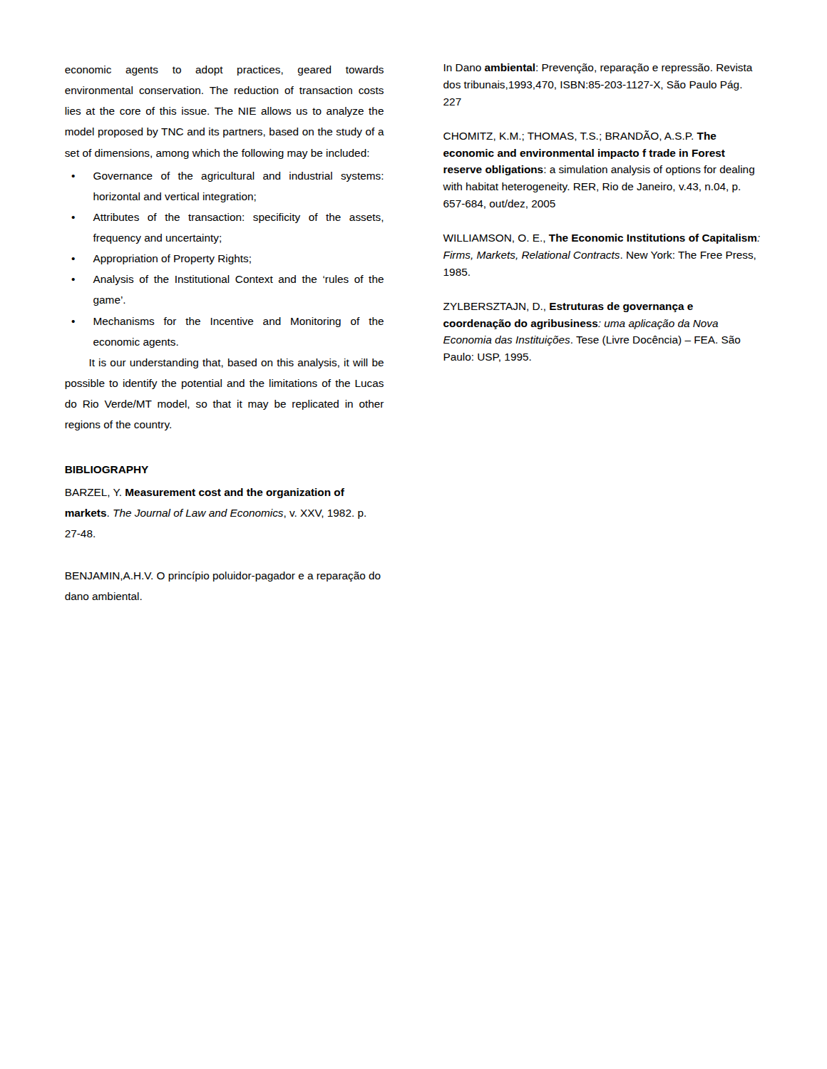economic agents to adopt practices, geared towards environmental conservation. The reduction of transaction costs lies at the core of this issue. The NIE allows us to analyze the model proposed by TNC and its partners, based on the study of a set of dimensions, among which the following may be included:
Governance of the agricultural and industrial systems: horizontal and vertical integration;
Attributes of the transaction: specificity of the assets, frequency and uncertainty;
Appropriation of Property Rights;
Analysis of the Institutional Context and the ‘rules of the game’.
Mechanisms for the Incentive and Monitoring of the economic agents.
It is our understanding that, based on this analysis, it will be possible to identify the potential and the limitations of the Lucas do Rio Verde/MT model, so that it may be replicated in other regions of the country.
BIBLIOGRAPHY
BARZEL, Y. Measurement cost and the organization of markets. The Journal of Law and Economics, v. XXV, 1982. p. 27-48.
BENJAMIN,A.H.V. O princípio poluidor-pagador e a reparação do dano ambiental.
In Dano ambiental: Prevenção, reparação e repressão. Revista dos tribunais,1993,470, ISBN:85-203-1127-X, São Paulo Pág. 227
CHOMITZ, K.M.; THOMAS, T.S.; BRANDÃO, A.S.P. The economic and environmental impacto f trade in Forest reserve obligations: a simulation analysis of options for dealing with habitat heterogeneity. RER, Rio de Janeiro, v.43, n.04, p. 657-684, out/dez, 2005
WILLIAMSON, O. E., The Economic Institutions of Capitalism: Firms, Markets, Relational Contracts. New York: The Free Press, 1985.
ZYLBERSZTAJN, D., Estruturas de governança e coordenação do agribusiness: uma aplicação da Nova Economia das Instituições. Tese (Livre Docência) – FEA. São Paulo: USP, 1995.